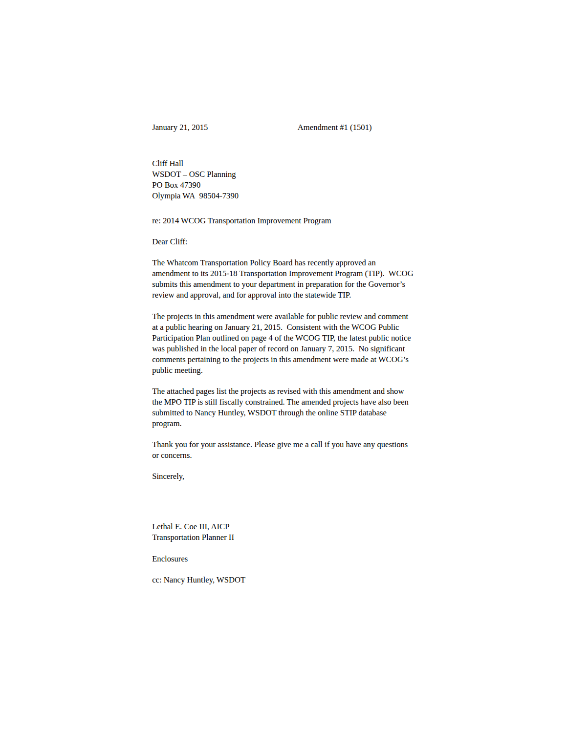January 21, 2015
Amendment #1 (1501)
Cliff Hall
WSDOT – OSC Planning
PO Box 47390
Olympia WA 98504-7390
re: 2014 WCOG Transportation Improvement Program
Dear Cliff:
The Whatcom Transportation Policy Board has recently approved an amendment to its 2015-18 Transportation Improvement Program (TIP). WCOG submits this amendment to your department in preparation for the Governor’s review and approval, and for approval into the statewide TIP.
The projects in this amendment were available for public review and comment at a public hearing on January 21, 2015. Consistent with the WCOG Public Participation Plan outlined on page 4 of the WCOG TIP, the latest public notice was published in the local paper of record on January 7, 2015. No significant comments pertaining to the projects in this amendment were made at WCOG’s public meeting.
The attached pages list the projects as revised with this amendment and show the MPO TIP is still fiscally constrained. The amended projects have also been submitted to Nancy Huntley, WSDOT through the online STIP database program.
Thank you for your assistance. Please give me a call if you have any questions or concerns.
Sincerely,
Lethal E. Coe III, AICP
Transportation Planner II
Enclosures
cc: Nancy Huntley, WSDOT